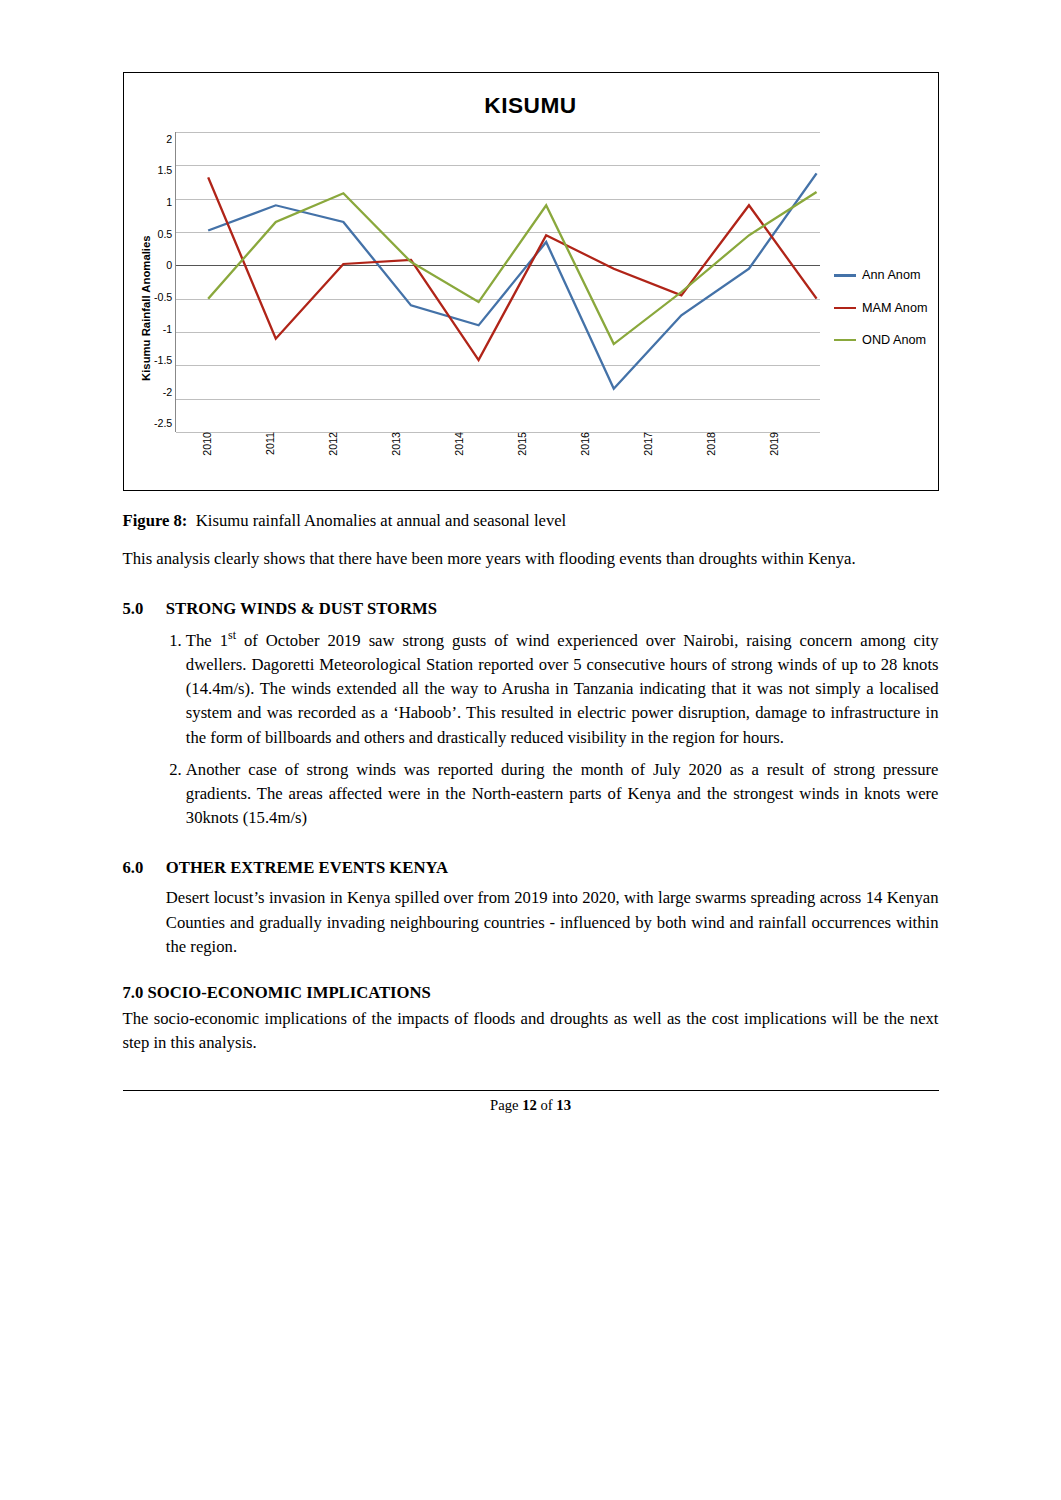KISUMU
Kisumu Rainfall Anomalies
2 1.5 1 0.5 0 -0.5 -1 -1.5 -2 -2.5
y mapping: value v -> y = 133.3 - v*66.67 ; x: 2010..2019 at 30,93,156,...
2010 2011 2012 2013 2014 2015 2016 2017 2018 2019
Ann Anom
MAM Anom
OND Anom
Figure 8: Kisumu rainfall Anomalies at annual and seasonal level
This analysis clearly shows that there have been more years with flooding events than droughts within Kenya.
5.0 STRONG WINDS & DUST STORMS
The 1st of October 2019 saw strong gusts of wind experienced over Nairobi, raising concern among city dwellers. Dagoretti Meteorological Station reported over 5 consecutive hours of strong winds of up to 28 knots (14.4m/s). The winds extended all the way to Arusha in Tanzania indicating that it was not simply a localised system and was recorded as a ‘Haboob’. This resulted in electric power disruption, damage to infrastructure in the form of billboards and others and drastically reduced visibility in the region for hours.
Another case of strong winds was reported during the month of July 2020 as a result of strong pressure gradients. The areas affected were in the North-eastern parts of Kenya and the strongest winds in knots were 30knots (15.4m/s)
6.0 OTHER EXTREME EVENTS KENYA
Desert locust’s invasion in Kenya spilled over from 2019 into 2020, with large swarms spreading across 14 Kenyan Counties and gradually invading neighbouring countries - influenced by both wind and rainfall occurrences within the region.
7.0 SOCIO-ECONOMIC IMPLICATIONS
The socio-economic implications of the impacts of floods and droughts as well as the cost implications will be the next step in this analysis.
Page 12 of 13